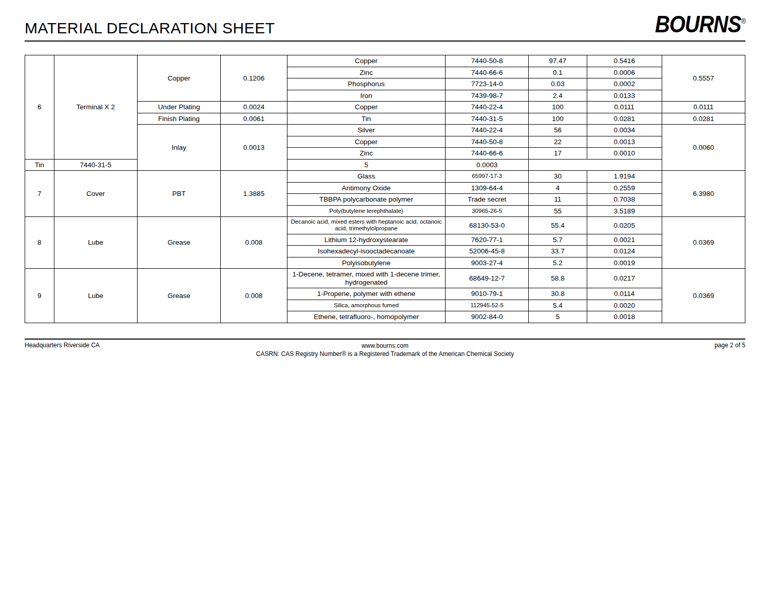MATERIAL DECLARATION SHEET
BOURNS®
| 6 | Terminal X 2 | Copper | 0.1206 | Copper | 7440-50-8 | 97.47 | 0.5416 | 0.5557 |
| Zinc | 7440-66-6 | 0.1 | 0.0006 |
| Phosphorus | 7723-14-0 | 0.03 | 0.0002 |
| Iron | 7439-98-7 | 2.4 | 0.0133 |
| Under Plating | 0.0024 | Copper | 7440-22-4 | 100 | 0.0111 | 0.0111 |
| Finish Plating | 0.0061 | Tin | 7440-31-5 | 100 | 0.0281 | 0.0281 |
| Inlay | 0.0013 | Silver | 7440-22-4 | 56 | 0.0034 | 0.0060 |
| Copper | 7440-50-8 | 22 | 0.0013 |
| Zinc | 7440-66-6 | 17 | 0.0010 |
| Tin | 7440-31-5 | 5 | 0.0003 |
| 7 | Cover | PBT | 1.3885 | Glass | 65997-17-3 | 30 | 1.9194 | 6.3980 |
| Antimony Oxide | 1309-64-4 | 4 | 0.2559 |
| TBBPA polycarbonate polymer | Trade secret | 11 | 0.7038 |
| Poly(butylene terephthalate) | 30965-26-5 | 55 | 3.5189 |
| 8 | Lube | Grease | 0.008 | Decanoic acid, mixed esters with heptanoic acid, octanoic acid, trimethylolpropane | 68130-53-0 | 55.4 | 0.0205 | 0.0369 |
| Lithium 12-hydroxystearate | 7620-77-1 | 5.7 | 0.0021 |
| Isohexadecyl-isooctadecanoate | 52006-45-8 | 33.7 | 0.0124 |
| Polyisobutylene | 9003-27-4 | 5.2 | 0.0019 |
| 9 | Lube | Grease | 0.008 | 1-Decene, tetramer, mixed with 1-decene trimer, hydrogenated | 68649-12-7 | 58.8 | 0.0217 | 0.0369 |
| 1-Propene, polymer with ethene | 9010-79-1 | 30.8 | 0.0114 |
| Silica, amorphous fumed | 112945-52-5 | 5.4 | 0.0020 |
| Ethene, tetrafluoro-, homopolymer | 9002-84-0 | 5 | 0.0018 |
Headquarters Riverside CA
page 2 of 5
www.bourns.com
CASRN: CAS Registry Number® is a Registered Trademark of the American Chemical Society